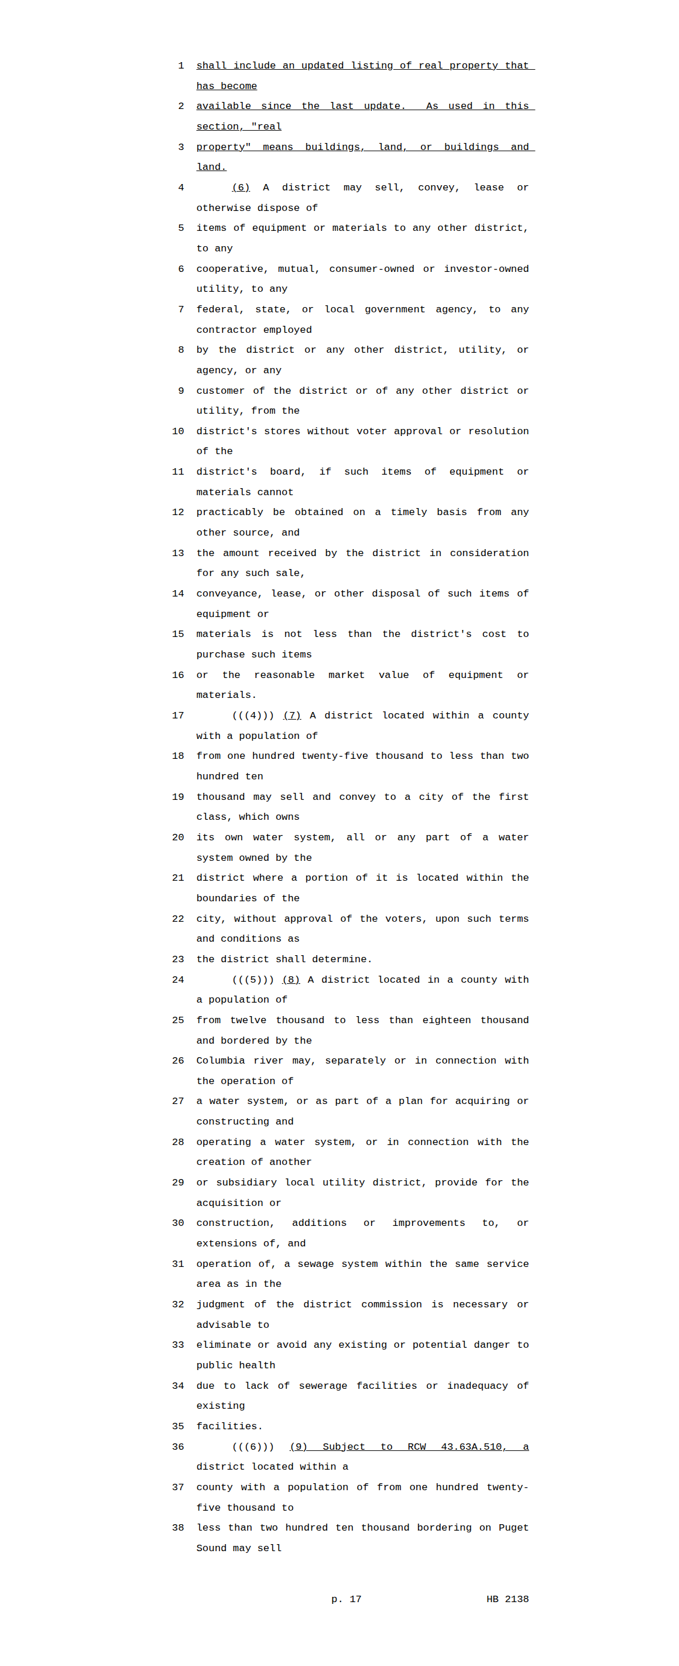shall include an updated listing of real property that has become
available since the last update. As used in this section, "real
property" means buildings, land, or buildings and land.
(6) A district may sell, convey, lease or otherwise dispose of
items of equipment or materials to any other district, to any
cooperative, mutual, consumer-owned or investor-owned utility, to any
federal, state, or local government agency, to any contractor employed
by the district or any other district, utility, or agency, or any
customer of the district or of any other district or utility, from the
district's stores without voter approval or resolution of the
district's board, if such items of equipment or materials cannot
practicably be obtained on a timely basis from any other source, and
the amount received by the district in consideration for any such sale,
conveyance, lease, or other disposal of such items of equipment or
materials is not less than the district's cost to purchase such items
or the reasonable market value of equipment or materials.
(((4))) (7) A district located within a county with a population of
from one hundred twenty-five thousand to less than two hundred ten
thousand may sell and convey to a city of the first class, which owns
its own water system, all or any part of a water system owned by the
district where a portion of it is located within the boundaries of the
city, without approval of the voters, upon such terms and conditions as
the district shall determine.
(((5))) (8) A district located in a county with a population of
from twelve thousand to less than eighteen thousand and bordered by the
Columbia river may, separately or in connection with the operation of
a water system, or as part of a plan for acquiring or constructing and
operating a water system, or in connection with the creation of another
or subsidiary local utility district, provide for the acquisition or
construction, additions or improvements to, or extensions of, and
operation of, a sewage system within the same service area as in the
judgment of the district commission is necessary or advisable to
eliminate or avoid any existing or potential danger to public health
due to lack of sewerage facilities or inadequacy of existing
facilities.
(((6))) (9) Subject to RCW 43.63A.510, a district located within a
county with a population of from one hundred twenty-five thousand to
less than two hundred ten thousand bordering on Puget Sound may sell
p. 17HB 2138